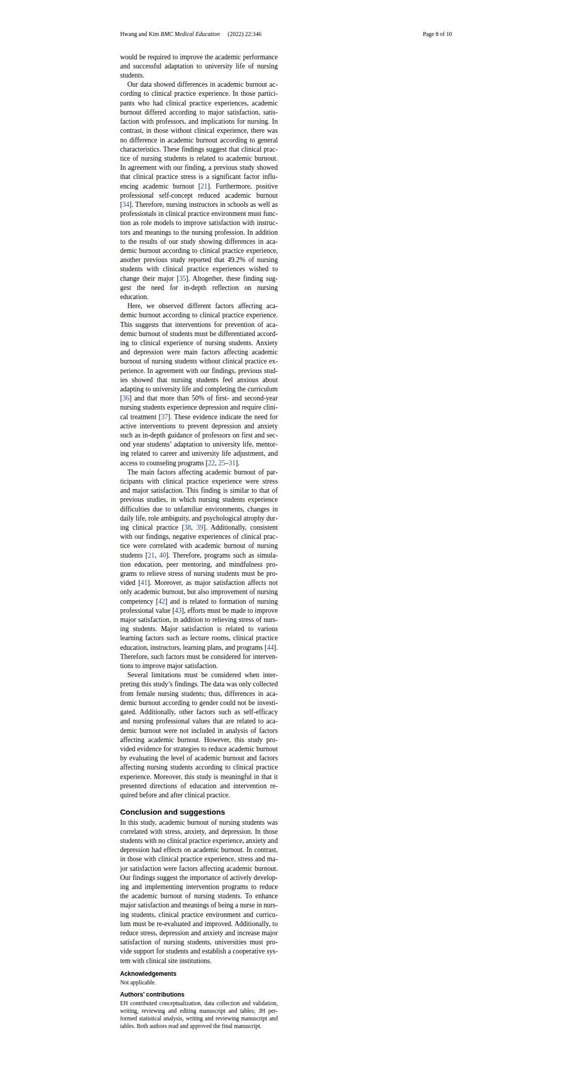Hwang and Kim BMC Medical Education (2022) 22:346
Page 8 of 10
would be required to improve the academic performance and successful adaptation to university life of nursing students.
Our data showed differences in academic burnout according to clinical practice experience. In those participants who had clinical practice experiences, academic burnout differed according to major satisfaction, satisfaction with professors, and implications for nursing. In contrast, in those without clinical experience, there was no difference in academic burnout according to general characteristics. These findings suggest that clinical practice of nursing students is related to academic burnout. In agreement with our finding, a previous study showed that clinical practice stress is a significant factor influencing academic burnout [21]. Furthermore, positive professional self-concept reduced academic burnout [34]. Therefore, nursing instructors in schools as well as professionals in clinical practice environment must function as role models to improve satisfaction with instructors and meanings to the nursing profession. In addition to the results of our study showing differences in academic burnout according to clinical practice experience, another previous study reported that 49.2% of nursing students with clinical practice experiences wished to change their major [35]. Altogether, these finding suggest the need for in-depth reflection on nursing education.
Here, we observed different factors affecting academic burnout according to clinical practice experience. This suggests that interventions for prevention of academic burnout of students must be differentiated according to clinical experience of nursing students. Anxiety and depression were main factors affecting academic burnout of nursing students without clinical practice experience. In agreement with our findings, previous studies showed that nursing students feel anxious about adapting to university life and completing the curriculum [36] and that more than 50% of first- and second-year nursing students experience depression and require clinical treatment [37]. These evidence indicate the need for active interventions to prevent depression and anxiety such as in-depth guidance of professors on first and second year students’ adaptation to university life, mentoring related to career and university life adjustment, and access to counseling programs [22, 25–31].
The main factors affecting academic burnout of participants with clinical practice experience were stress and major satisfaction. This finding is similar to that of previous studies, in which nursing students experience difficulties due to unfamiliar environments, changes in daily life, role ambiguity, and psychological atrophy during clinical practice [38, 39]. Additionally, consistent with our findings, negative experiences of clinical practice were correlated with academic burnout of nursing students [21, 40]. Therefore, programs such as simulation education, peer mentoring, and mindfulness programs to relieve stress of nursing students must be provided [41]. Moreover, as major satisfaction affects not only academic burnout, but also improvement of nursing competency [42] and is related to formation of nursing professional value [43], efforts must be made to improve major satisfaction, in addition to relieving stress of nursing students. Major satisfaction is related to various learning factors such as lecture rooms, clinical practice education, instructors, learning plans, and programs [44]. Therefore, such factors must be considered for interventions to improve major satisfaction.
Several limitations must be considered when interpreting this study’s findings. The data was only collected from female nursing students; thus, differences in academic burnout according to gender could not be investigated. Additionally, other factors such as self-efficacy and nursing professional values that are related to academic burnout were not included in analysis of factors affecting academic burnout. However, this study provided evidence for strategies to reduce academic burnout by evaluating the level of academic burnout and factors affecting nursing students according to clinical practice experience. Moreover, this study is meaningful in that it presented directions of education and intervention required before and after clinical practice.
Conclusion and suggestions
In this study, academic burnout of nursing students was correlated with stress, anxiety, and depression. In those students with no clinical practice experience, anxiety and depression had effects on academic burnout. In contrast, in those with clinical practice experience, stress and major satisfaction were factors affecting academic burnout. Our findings suggest the importance of actively developing and implementing intervention programs to reduce the academic burnout of nursing students. To enhance major satisfaction and meanings of being a nurse in nursing students, clinical practice environment and curriculum must be re-evaluated and improved. Additionally, to reduce stress, depression and anxiety and increase major satisfaction of nursing students, universities must provide support for students and establish a cooperative system with clinical site institutions.
Acknowledgements
Not applicable.
Authors’ contributions
EH contributed conceptualization, data collection and validation, writing, reviewing and editing manuscript and tables; JH performed statistical analysis, writing and reviewing manuscript and tables. Both authors read and approved the final manuscript.